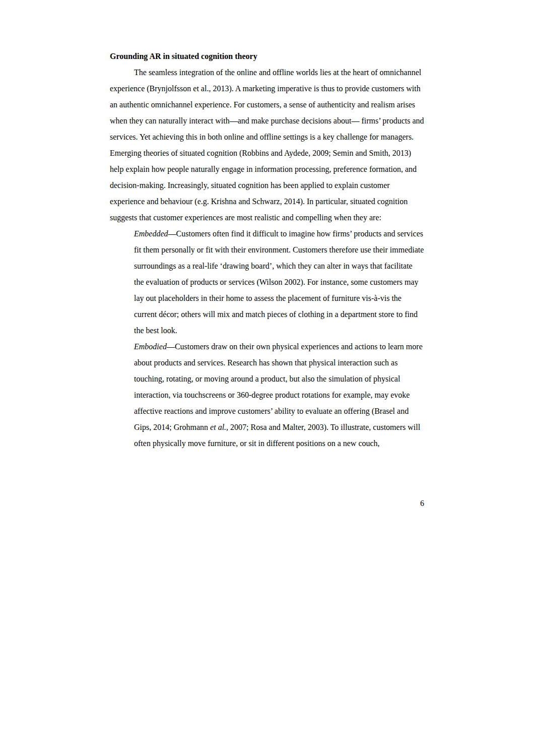Grounding AR in situated cognition theory
The seamless integration of the online and offline worlds lies at the heart of omnichannel experience (Brynjolfsson et al., 2013). A marketing imperative is thus to provide customers with an authentic omnichannel experience. For customers, a sense of authenticity and realism arises when they can naturally interact with—and make purchase decisions about— firms’ products and services. Yet achieving this in both online and offline settings is a key challenge for managers. Emerging theories of situated cognition (Robbins and Aydede, 2009; Semin and Smith, 2013) help explain how people naturally engage in information processing, preference formation, and decision-making. Increasingly, situated cognition has been applied to explain customer experience and behaviour (e.g. Krishna and Schwarz, 2014). In particular, situated cognition suggests that customer experiences are most realistic and compelling when they are:
Embedded—Customers often find it difficult to imagine how firms’ products and services fit them personally or fit with their environment. Customers therefore use their immediate surroundings as a real-life ‘drawing board’, which they can alter in ways that facilitate the evaluation of products or services (Wilson 2002). For instance, some customers may lay out placeholders in their home to assess the placement of furniture vis-à-vis the current décor; others will mix and match pieces of clothing in a department store to find the best look.
Embodied—Customers draw on their own physical experiences and actions to learn more about products and services. Research has shown that physical interaction such as touching, rotating, or moving around a product, but also the simulation of physical interaction, via touchscreens or 360-degree product rotations for example, may evoke affective reactions and improve customers’ ability to evaluate an offering (Brasel and Gips, 2014; Grohmann et al., 2007; Rosa and Malter, 2003). To illustrate, customers will often physically move furniture, or sit in different positions on a new couch,
6